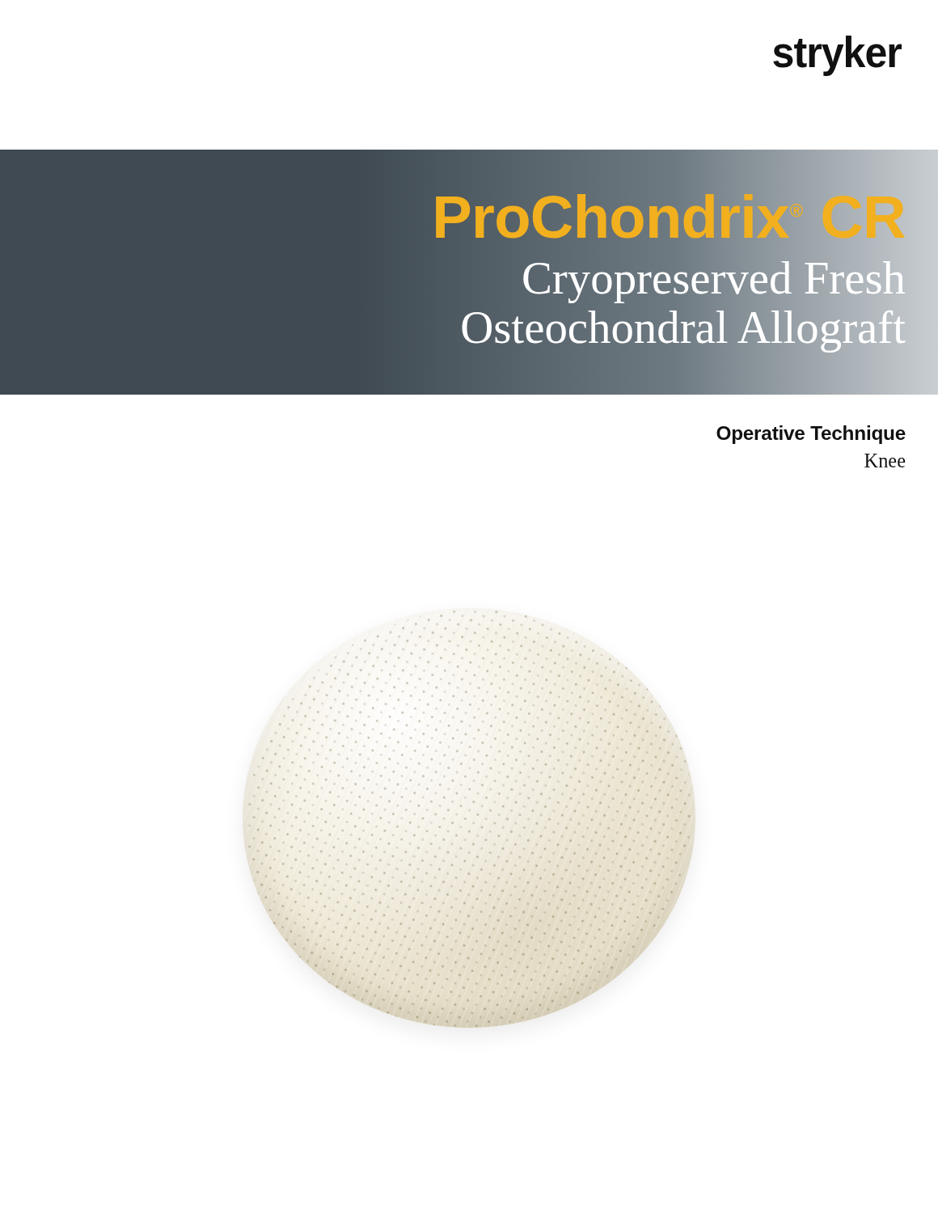stryker
ProChondrix® CR Cryopreserved Fresh
Osteochondral Allograft
Operative Technique
Knee
ProChondrix CR allograft disc with laser perforations